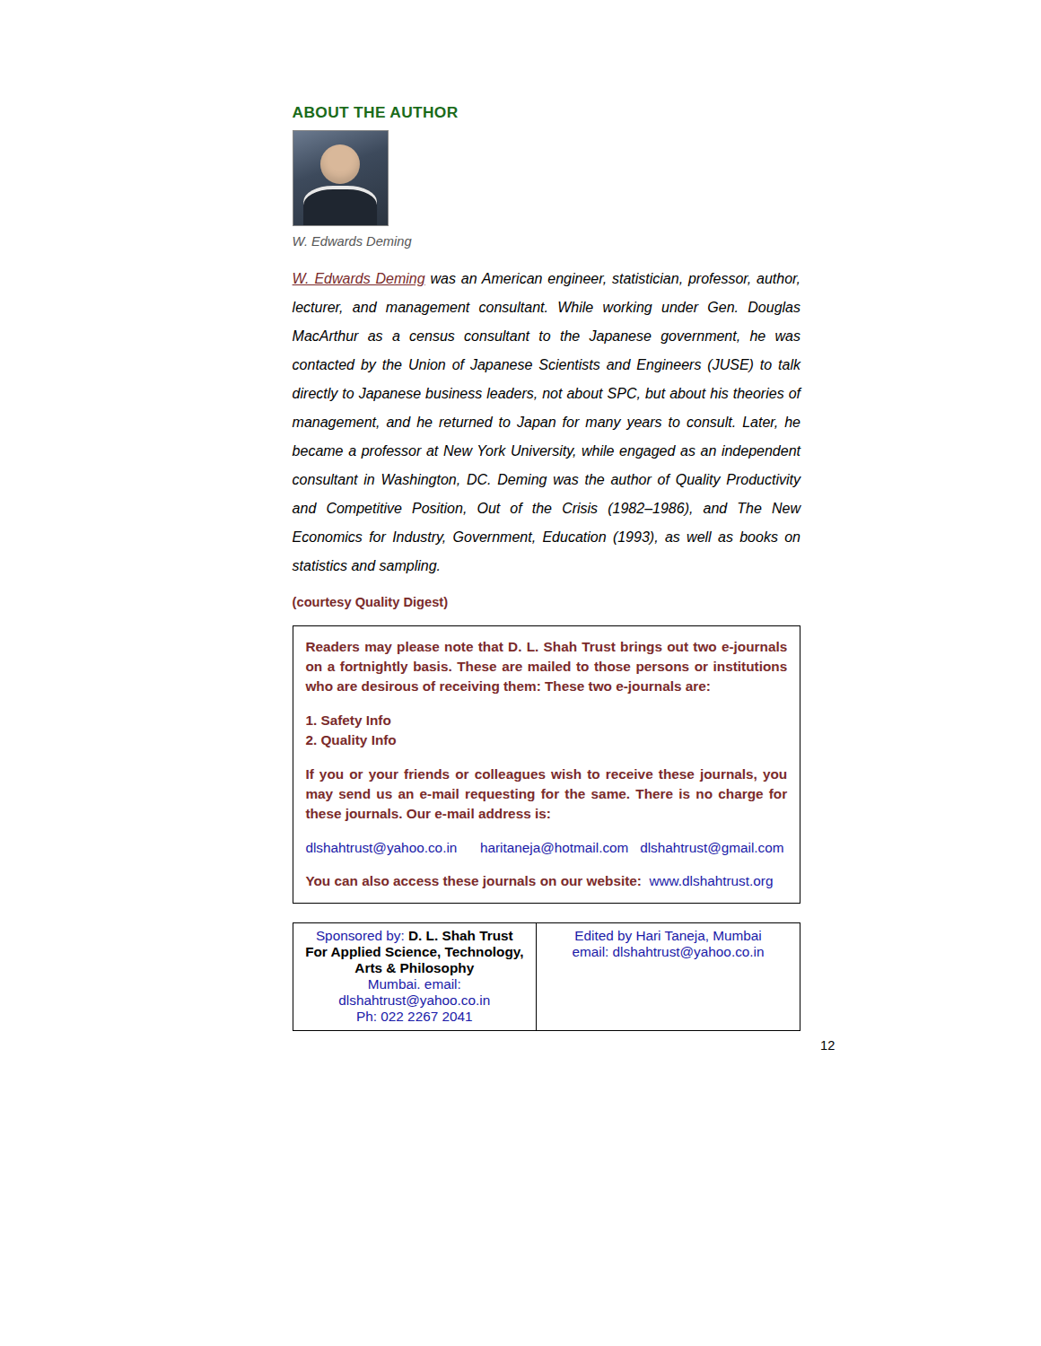ABOUT THE AUTHOR
W. Edwards Deming
W. Edwards Deming was an American engineer, statistician, professor, author, lecturer, and management consultant. While working under Gen. Douglas MacArthur as a census consultant to the Japanese government, he was contacted by the Union of Japanese Scientists and Engineers (JUSE) to talk directly to Japanese business leaders, not about SPC, but about his theories of management, and he returned to Japan for many years to consult. Later, he became a professor at New York University, while engaged as an independent consultant in Washington, DC. Deming was the author of Quality Productivity and Competitive Position, Out of the Crisis (1982–1986), and The New Economics for Industry, Government, Education (1993), as well as books on statistics and sampling.
(courtesy Quality Digest)
Readers may please note that D. L. Shah Trust brings out two e-journals on a fortnightly basis. These are mailed to those persons or institutions who are desirous of receiving them: These two e-journals are:
1. Safety Info
2. Quality Info
If you or your friends or colleagues wish to receive these journals, you may send us an e-mail requesting for the same. There is no charge for these journals. Our e-mail address is:
dlshahtrust@yahoo.co.in haritaneja@hotmail.com dlshahtrust@gmail.com
You can also access these journals on our website: www.dlshahtrust.org
| Sponsored by: D. L. Shah Trust For Applied Science, Technology, Arts & Philosophy Mumbai. email: dlshahtrust@yahoo.co.in Ph: 022 2267 2041 | Edited by Hari Taneja, Mumbai email: dlshahtrust@yahoo.co.in |
12